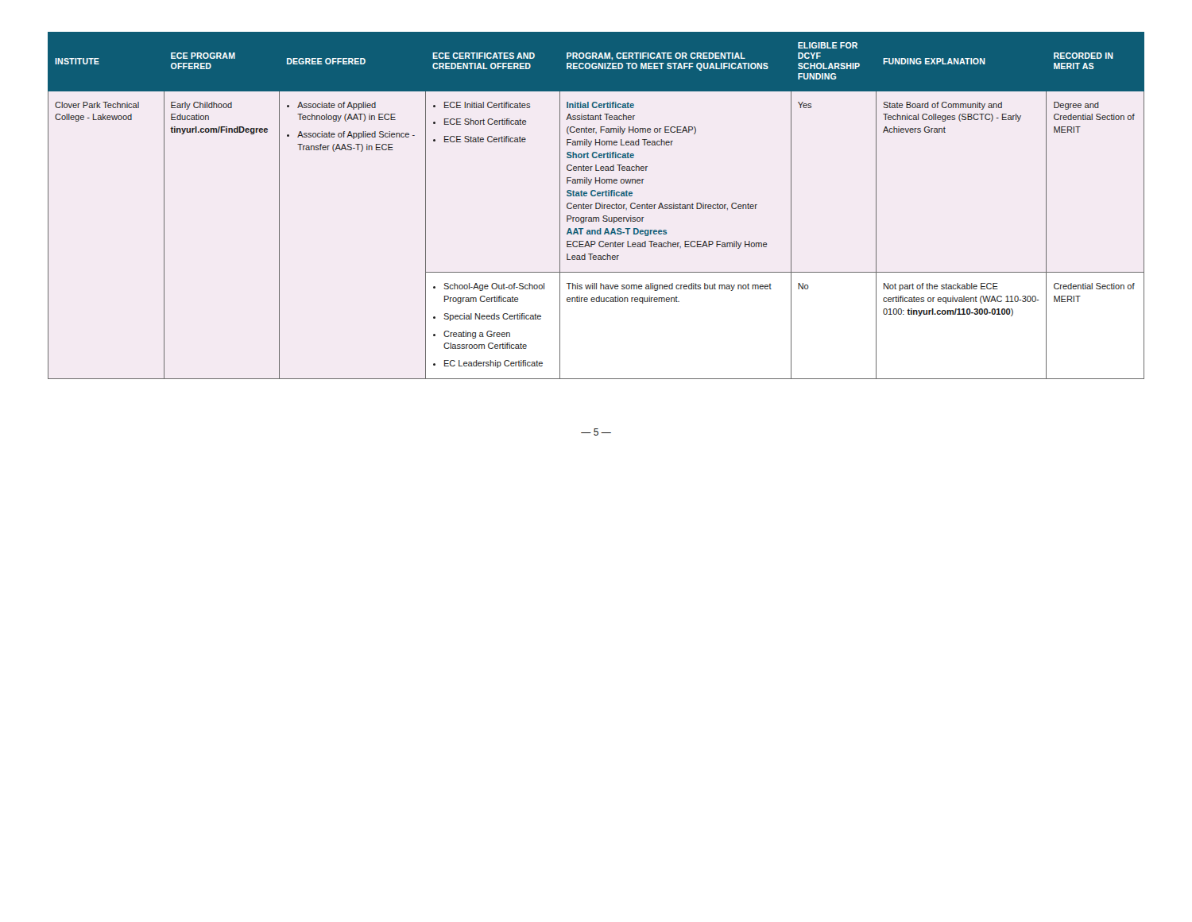| Institute | ECE Program Offered | Degree Offered | ECE Certificates and Credential Offered | Program, Certificate or Credential Recognized to Meet Staff Qualifications | Eligible for DCYF Scholarship Funding | Funding Explanation | Recorded in MERIT as |
| --- | --- | --- | --- | --- | --- | --- | --- |
| Clover Park Technical College - Lakewood | Early Childhood Education tinyurl.com/FindDegree | Associate of Applied Technology (AAT) in ECE Associate of Applied Science - Transfer (AAS-T) in ECE | ECE Initial Certificates ECE Short Certificate ECE State Certificate | Initial Certificate Assistant Teacher (Center, Family Home or ECEAP) Family Home Lead Teacher Short Certificate Center Lead Teacher Family Home owner State Certificate Center Director, Center Assistant Director, Center Program Supervisor AAT and AAS-T Degrees ECEAP Center Lead Teacher, ECEAP Family Home Lead Teacher | Yes | State Board of Community and Technical Colleges (SBCTC) - Early Achievers Grant | Degree and Credential Section of MERIT |
| School-Age Out-of-School Program Certificate Special Needs Certificate Creating a Green Classroom Certificate EC Leadership Certificate | This will have some aligned credits but may not meet entire education requirement. | No | Not part of the stackable ECE certificates or equivalent (WAC 110-300-0100: tinyurl.com/110-300-0100 ) | Credential Section of MERIT |
— 5 —